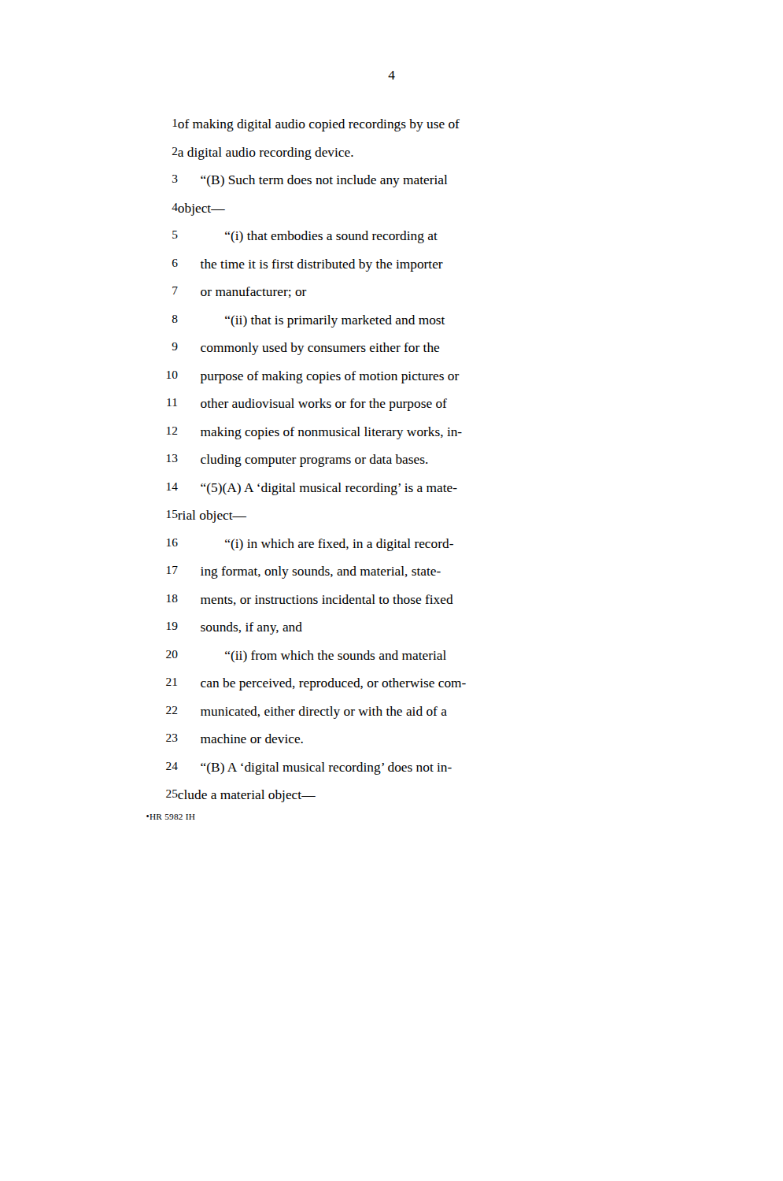4
| 1 | of making digital audio copied recordings by use of |
| 2 | a digital audio recording device. |
| 3 | “(B) Such term does not include any material |
| 4 | object— |
| 5 | “(i) that embodies a sound recording at |
| 6 | the time it is first distributed by the importer |
| 7 | or manufacturer; or |
| 8 | “(ii) that is primarily marketed and most |
| 9 | commonly used by consumers either for the |
| 10 | purpose of making copies of motion pictures or |
| 11 | other audiovisual works or for the purpose of |
| 12 | making copies of nonmusical literary works, in- |
| 13 | cluding computer programs or data bases. |
| 14 | “(5)(A) A ‘digital musical recording’ is a mate- |
| 15 | rial object— |
| 16 | “(i) in which are fixed, in a digital record- |
| 17 | ing format, only sounds, and material, state- |
| 18 | ments, or instructions incidental to those fixed |
| 19 | sounds, if any, and |
| 20 | “(ii) from which the sounds and material |
| 21 | can be perceived, reproduced, or otherwise com- |
| 22 | municated, either directly or with the aid of a |
| 23 | machine or device. |
| 24 | “(B) A ‘digital musical recording’ does not in- |
| 25 | clude a material object— |
•HR 5982 IH